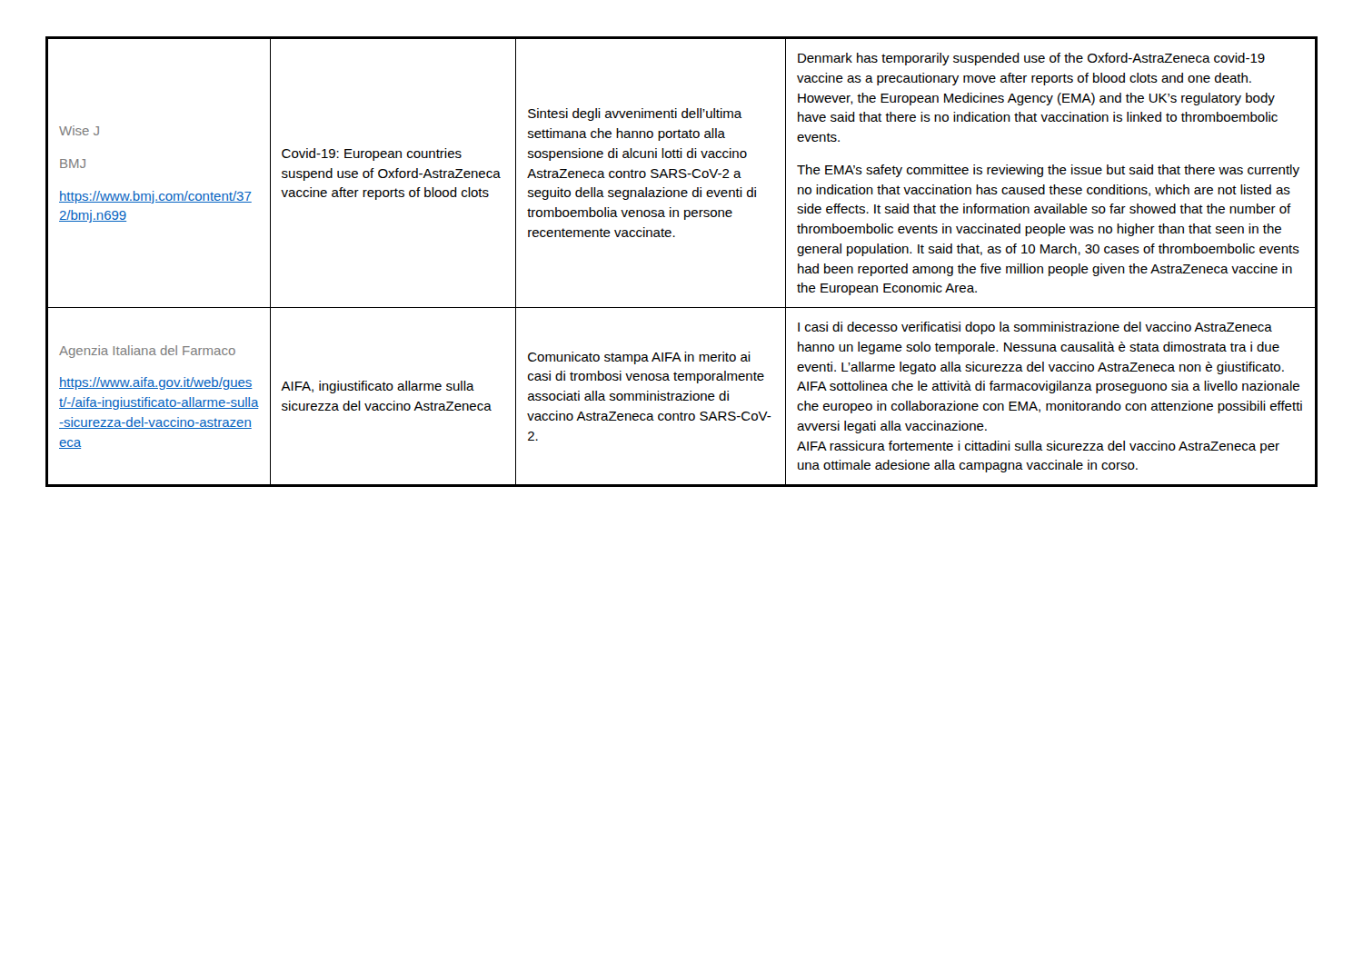| Wise J BMJ https://www.bmj.com/content/372/bmj.n699 | Covid-19: European countries suspend use of Oxford-AstraZeneca vaccine after reports of blood clots | Sintesi degli avvenimenti dell’ultima settimana che hanno portato alla sospensione di alcuni lotti di vaccino AstraZeneca contro SARS-CoV-2 a seguito della segnalazione di eventi di tromboembolia venosa in persone recentemente vaccinate. | Denmark has temporarily suspended use of the Oxford-AstraZeneca covid-19 vaccine as a precautionary move after reports of blood clots and one death. However, the European Medicines Agency (EMA) and the UK’s regulatory body have said that there is no indication that vaccination is linked to thromboembolic events. The EMA’s safety committee is reviewing the issue but said that there was currently no indication that vaccination has caused these conditions, which are not listed as side effects. It said that the information available so far showed that the number of thromboembolic events in vaccinated people was no higher than that seen in the general population. It said that, as of 10 March, 30 cases of thromboembolic events had been reported among the five million people given the AstraZeneca vaccine in the European Economic Area. |
| Agenzia Italiana del Farmaco https://www.aifa.gov.it/web/guest/-/aifa-ingiustificato-allarme-sulla-sicurezza-del-vaccino-astrazeneca | AIFA, ingiustificato allarme sulla sicurezza del vaccino AstraZeneca | Comunicato stampa AIFA in merito ai casi di trombosi venosa temporalmente associati alla somministrazione di vaccino AstraZeneca contro SARS-CoV-2. | I casi di decesso verificatisi dopo la somministrazione del vaccino AstraZeneca hanno un legame solo temporale. Nessuna causalità è stata dimostrata tra i due eventi. L’allarme legato alla sicurezza del vaccino AstraZeneca non è giustificato. AIFA sottolinea che le attività di farmacovigilanza proseguono sia a livello nazionale che europeo in collaborazione con EMA, monitorando con attenzione possibili effetti avversi legati alla vaccinazione. AIFA rassicura fortemente i cittadini sulla sicurezza del vaccino AstraZeneca per una ottimale adesione alla campagna vaccinale in corso. |